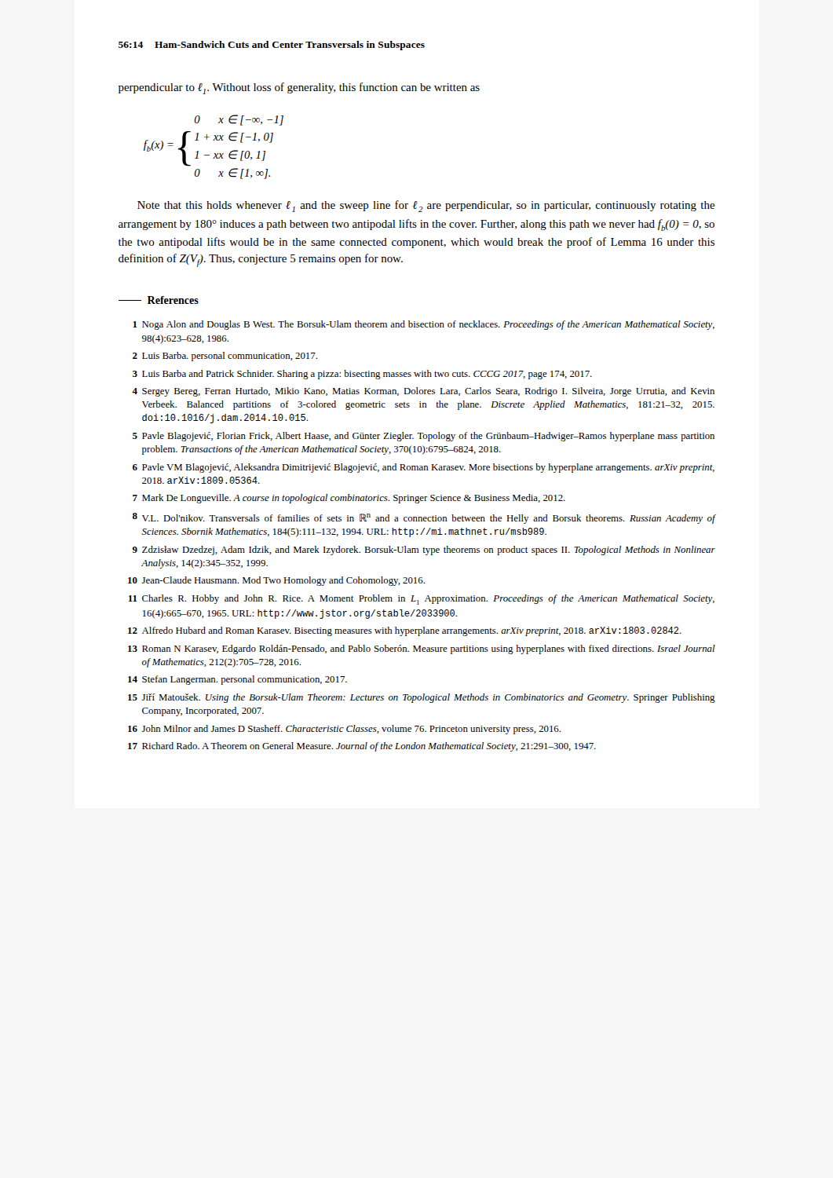56:14 Ham-Sandwich Cuts and Center Transversals in Subspaces
perpendicular to ℓ1. Without loss of generality, this function can be written as
| f b (x) = | { | 0 | x ∈ [−∞, −1] |
| 1 + x | x ∈ [−1, 0] |
| 1 − x | x ∈ [0, 1] |
| 0 | x ∈ [1, ∞]. |
Note that this holds whenever ℓ1 and the sweep line for ℓ2 are perpendicular, so in particular, continuously rotating the arrangement by 180° induces a path between two antipodal lifts in the cover. Further, along this path we never had fb(0) = 0, so the two antipodal lifts would be in the same connected component, which would break the proof of Lemma 16 under this definition of Z(Vf). Thus, conjecture 5 remains open for now.
References
1 Noga Alon and Douglas B West. The Borsuk-Ulam theorem and bisection of necklaces. Proceedings of the American Mathematical Society, 98(4):623–628, 1986.
2 Luis Barba. personal communication, 2017.
3 Luis Barba and Patrick Schnider. Sharing a pizza: bisecting masses with two cuts. CCCG 2017, page 174, 2017.
4 Sergey Bereg, Ferran Hurtado, Mikio Kano, Matias Korman, Dolores Lara, Carlos Seara, Rodrigo I. Silveira, Jorge Urrutia, and Kevin Verbeek. Balanced partitions of 3-colored geometric sets in the plane. Discrete Applied Mathematics, 181:21–32, 2015. doi:10.1016/j.dam.2014.10.015.
5 Pavle Blagojević, Florian Frick, Albert Haase, and Günter Ziegler. Topology of the Grünbaum–Hadwiger–Ramos hyperplane mass partition problem. Transactions of the American Mathematical Society, 370(10):6795–6824, 2018.
6 Pavle VM Blagojević, Aleksandra Dimitrijević Blagojević, and Roman Karasev. More bisections by hyperplane arrangements. arXiv preprint, 2018. arXiv:1809.05364.
7 Mark De Longueville. A course in topological combinatorics. Springer Science & Business Media, 2012.
8 V.L. Dol'nikov. Transversals of families of sets in ℝn and a connection between the Helly and Borsuk theorems. Russian Academy of Sciences. Sbornik Mathematics, 184(5):111–132, 1994. URL: http://mi.mathnet.ru/msb989.
9 Zdzisław Dzedzej, Adam Idzik, and Marek Izydorek. Borsuk-Ulam type theorems on product spaces II. Topological Methods in Nonlinear Analysis, 14(2):345–352, 1999.
10 Jean-Claude Hausmann. Mod Two Homology and Cohomology, 2016.
11 Charles R. Hobby and John R. Rice. A Moment Problem in L1 Approximation. Proceedings of the American Mathematical Society, 16(4):665–670, 1965. URL: http://www.jstor.org/stable/2033900.
12 Alfredo Hubard and Roman Karasev. Bisecting measures with hyperplane arrangements. arXiv preprint, 2018. arXiv:1803.02842.
13 Roman N Karasev, Edgardo Roldán-Pensado, and Pablo Soberón. Measure partitions using hyperplanes with fixed directions. Israel Journal of Mathematics, 212(2):705–728, 2016.
14 Stefan Langerman. personal communication, 2017.
15 Jiří Matoušek. Using the Borsuk-Ulam Theorem: Lectures on Topological Methods in Combinatorics and Geometry. Springer Publishing Company, Incorporated, 2007.
16 John Milnor and James D Stasheff. Characteristic Classes, volume 76. Princeton university press, 2016.
17 Richard Rado. A Theorem on General Measure. Journal of the London Mathematical Society, 21:291–300, 1947.